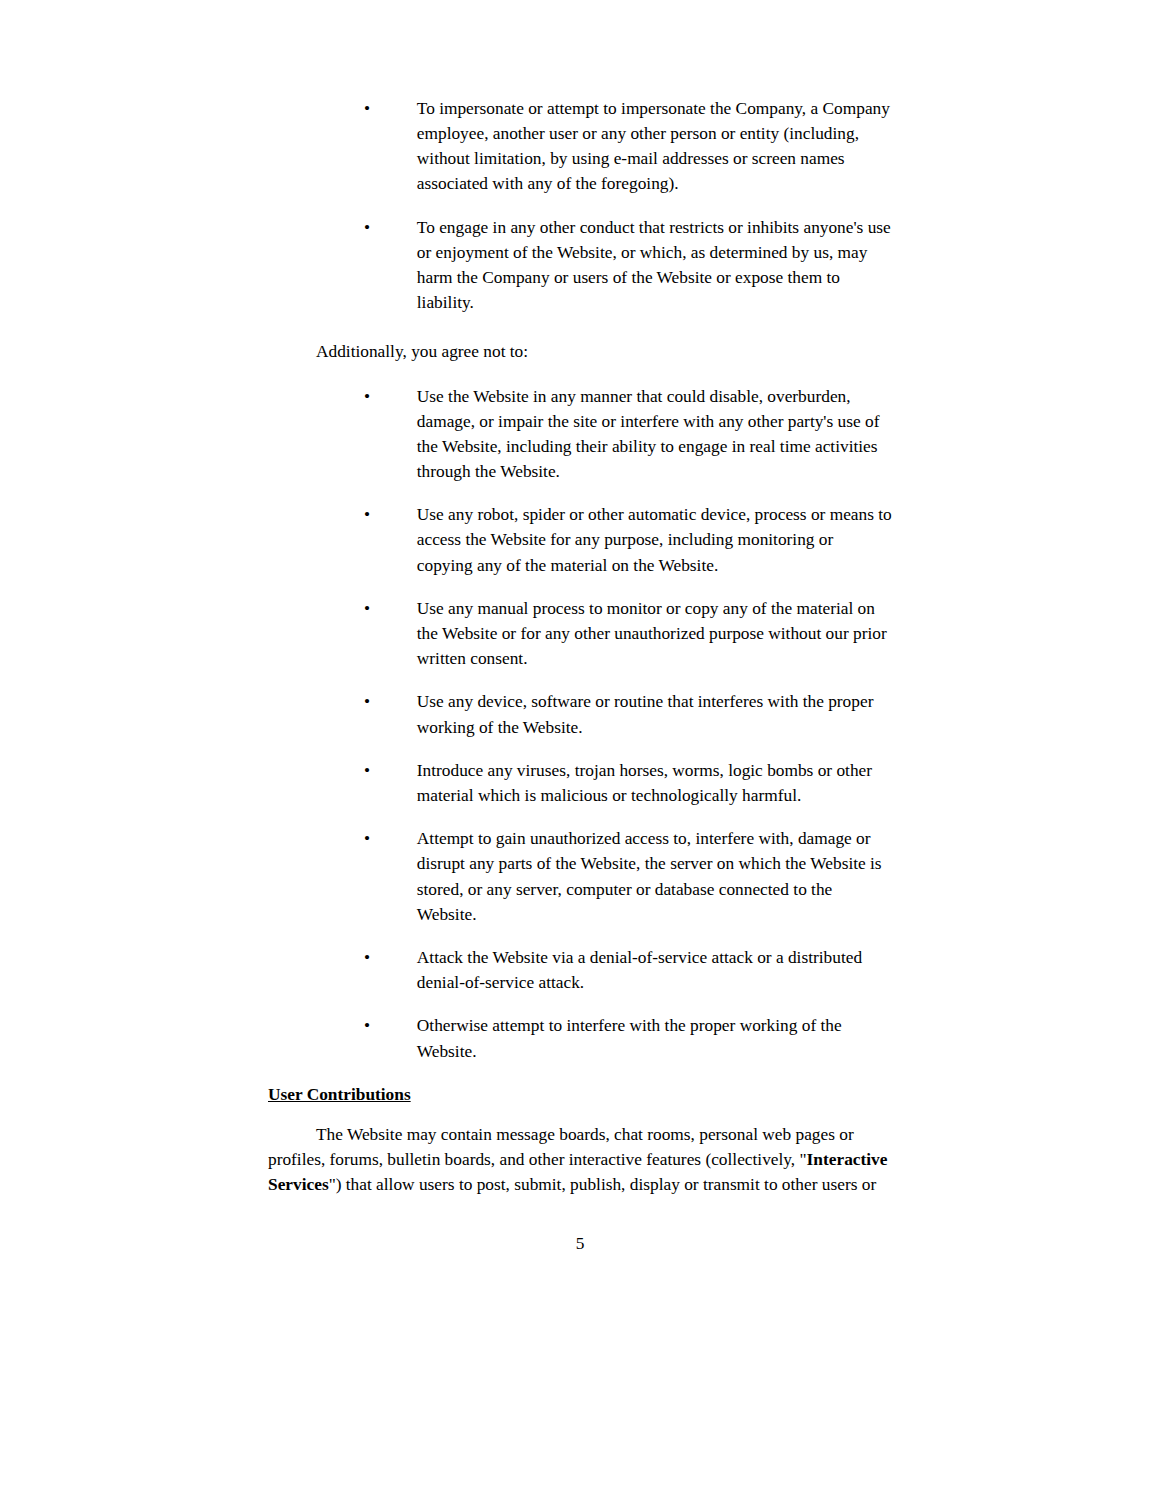To impersonate or attempt to impersonate the Company, a Company employee, another user or any other person or entity (including, without limitation, by using e-mail addresses or screen names associated with any of the foregoing).
To engage in any other conduct that restricts or inhibits anyone's use or enjoyment of the Website, or which, as determined by us, may harm the Company or users of the Website or expose them to liability.
Additionally, you agree not to:
Use the Website in any manner that could disable, overburden, damage, or impair the site or interfere with any other party's use of the Website, including their ability to engage in real time activities through the Website.
Use any robot, spider or other automatic device, process or means to access the Website for any purpose, including monitoring or copying any of the material on the Website.
Use any manual process to monitor or copy any of the material on the Website or for any other unauthorized purpose without our prior written consent.
Use any device, software or routine that interferes with the proper working of the Website.
Introduce any viruses, trojan horses, worms, logic bombs or other material which is malicious or technologically harmful.
Attempt to gain unauthorized access to, interfere with, damage or disrupt any parts of the Website, the server on which the Website is stored, or any server, computer or database connected to the Website.
Attack the Website via a denial-of-service attack or a distributed denial-of-service attack.
Otherwise attempt to interfere with the proper working of the Website.
User Contributions
The Website may contain message boards, chat rooms, personal web pages or profiles, forums, bulletin boards, and other interactive features (collectively, "Interactive Services") that allow users to post, submit, publish, display or transmit to other users or
5